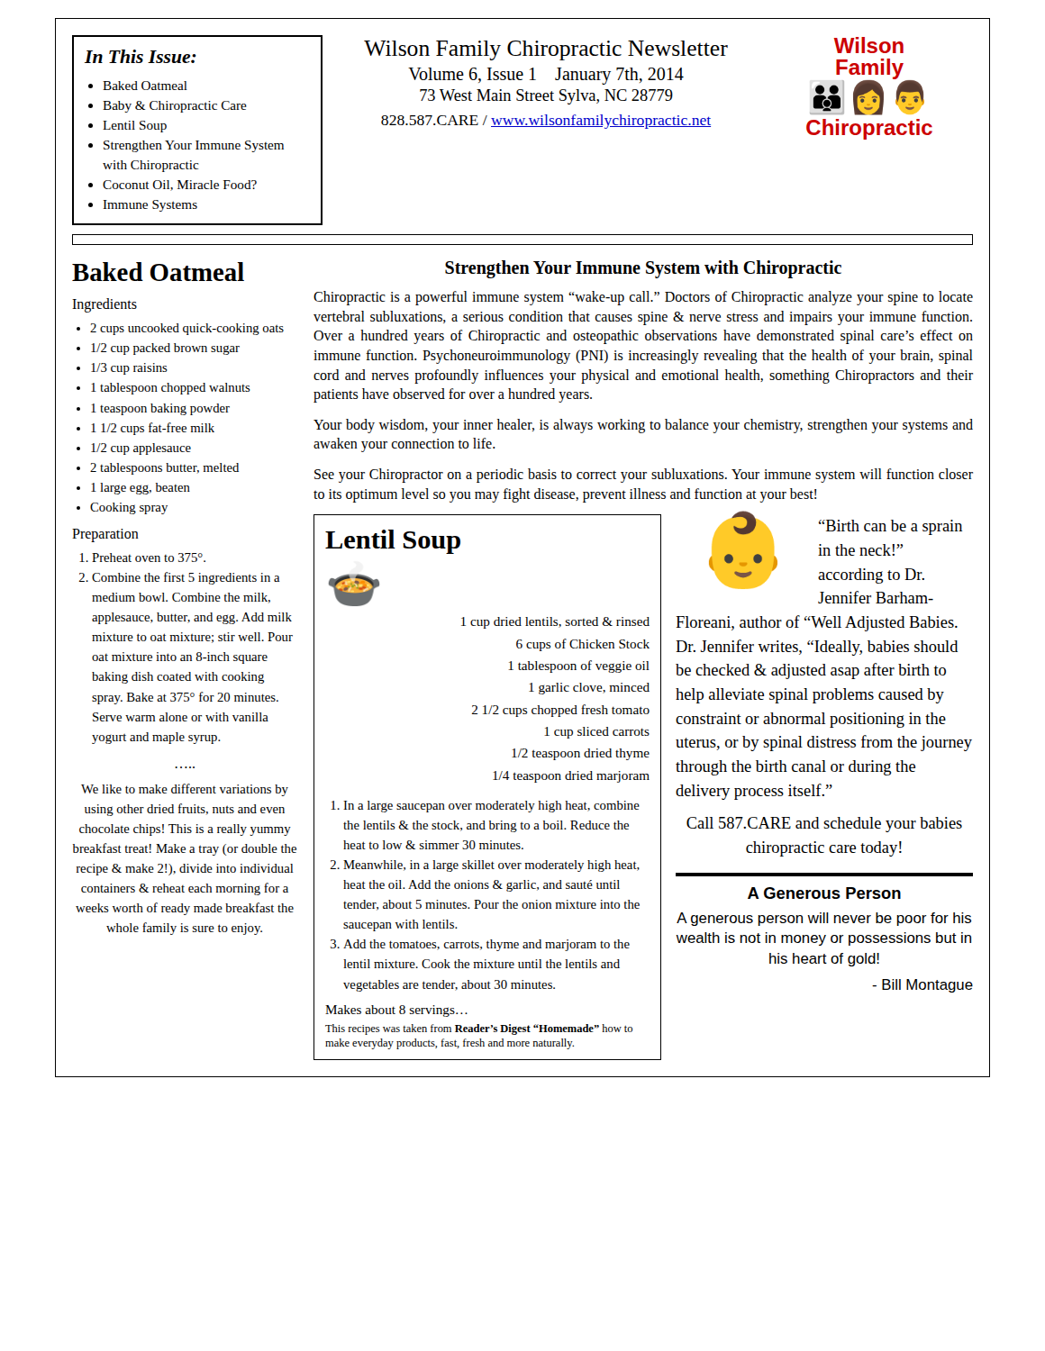In This Issue:
Baked Oatmeal
Baby & Chiropractic Care
Lentil Soup
Strengthen Your Immune System with Chiropractic
Coconut Oil, Miracle Food?
Immune Systems
Wilson Family Chiropractic Newsletter
Volume 6, Issue 1 January 7th, 2014
73 West Main Street Sylva, NC 28779
828.587.CARE / www.wilsonfamilychiropractic.net
Wilson
Family
👪👩👨
Chiropractic
Baked Oatmeal
Ingredients
2 cups uncooked quick-cooking oats
1/2 cup packed brown sugar
1/3 cup raisins
1 tablespoon chopped walnuts
1 teaspoon baking powder
1 1/2 cups fat-free milk
1/2 cup applesauce
2 tablespoons butter, melted
1 large egg, beaten
Cooking spray
Preparation
Preheat oven to 375°.
Combine the first 5 ingredients in a medium bowl. Combine the milk, applesauce, butter, and egg. Add milk mixture to oat mixture; stir well. Pour oat mixture into an 8-inch square baking dish coated with cooking spray. Bake at 375° for 20 minutes. Serve warm alone or with vanilla yogurt and maple syrup.
…..
We like to make different variations by using other dried fruits, nuts and even chocolate chips! This is a really yummy breakfast treat! Make a tray (or double the recipe & make 2!), divide into individual containers & reheat each morning for a weeks worth of ready made breakfast the whole family is sure to enjoy.
Strengthen Your Immune System with Chiropractic
Chiropractic is a powerful immune system “wake-up call.” Doctors of Chiropractic analyze your spine to locate vertebral subluxations, a serious condition that causes spine & nerve stress and impairs your immune function. Over a hundred years of Chiropractic and osteopathic observations have demonstrated spinal care’s effect on immune function. Psychoneuroimmunology (PNI) is increasingly revealing that the health of your brain, spinal cord and nerves profoundly influences your physical and emotional health, something Chiropractors and their patients have observed for over a hundred years.
Your body wisdom, your inner healer, is always working to balance your chemistry, strengthen your systems and awaken your connection to life.
See your Chiropractor on a periodic basis to correct your subluxations. Your immune system will function closer to its optimum level so you may fight disease, prevent illness and function at your best!
Lentil Soup
🍲
1 cup dried lentils, sorted & rinsed
6 cups of Chicken Stock
1 tablespoon of veggie oil
1 garlic clove, minced
2 1/2 cups chopped fresh tomato
1 cup sliced carrots
1/2 teaspoon dried thyme
1/4 teaspoon dried marjoram
In a large saucepan over moderately high heat, combine the lentils & the stock, and bring to a boil. Reduce the heat to low & simmer 30 minutes.
Meanwhile, in a large skillet over moderately high heat, heat the oil. Add the onions & garlic, and sauté until tender, about 5 minutes. Pour the onion mixture into the saucepan with lentils.
Add the tomatoes, carrots, thyme and marjoram to the lentil mixture. Cook the mixture until the lentils and vegetables are tender, about 30 minutes.
Makes about 8 servings…
This recipes was taken from Reader’s Digest “Homemade” how to make everyday products, fast, fresh and more naturally.
👶
“Birth can be a sprain in the neck!” according to Dr. Jennifer Barham-Floreani, author of “Well Adjusted Babies. Dr. Jennifer writes, “Ideally, babies should be checked & adjusted asap after birth to help alleviate spinal problems caused by constraint or abnormal positioning in the uterus, or by spinal distress from the journey through the birth canal or during the delivery process itself.”
Call 587.CARE and schedule your babies chiropractic care today!
A Generous Person
A generous person will never be poor for his wealth is not in money or possessions but in his heart of gold!
- Bill Montague